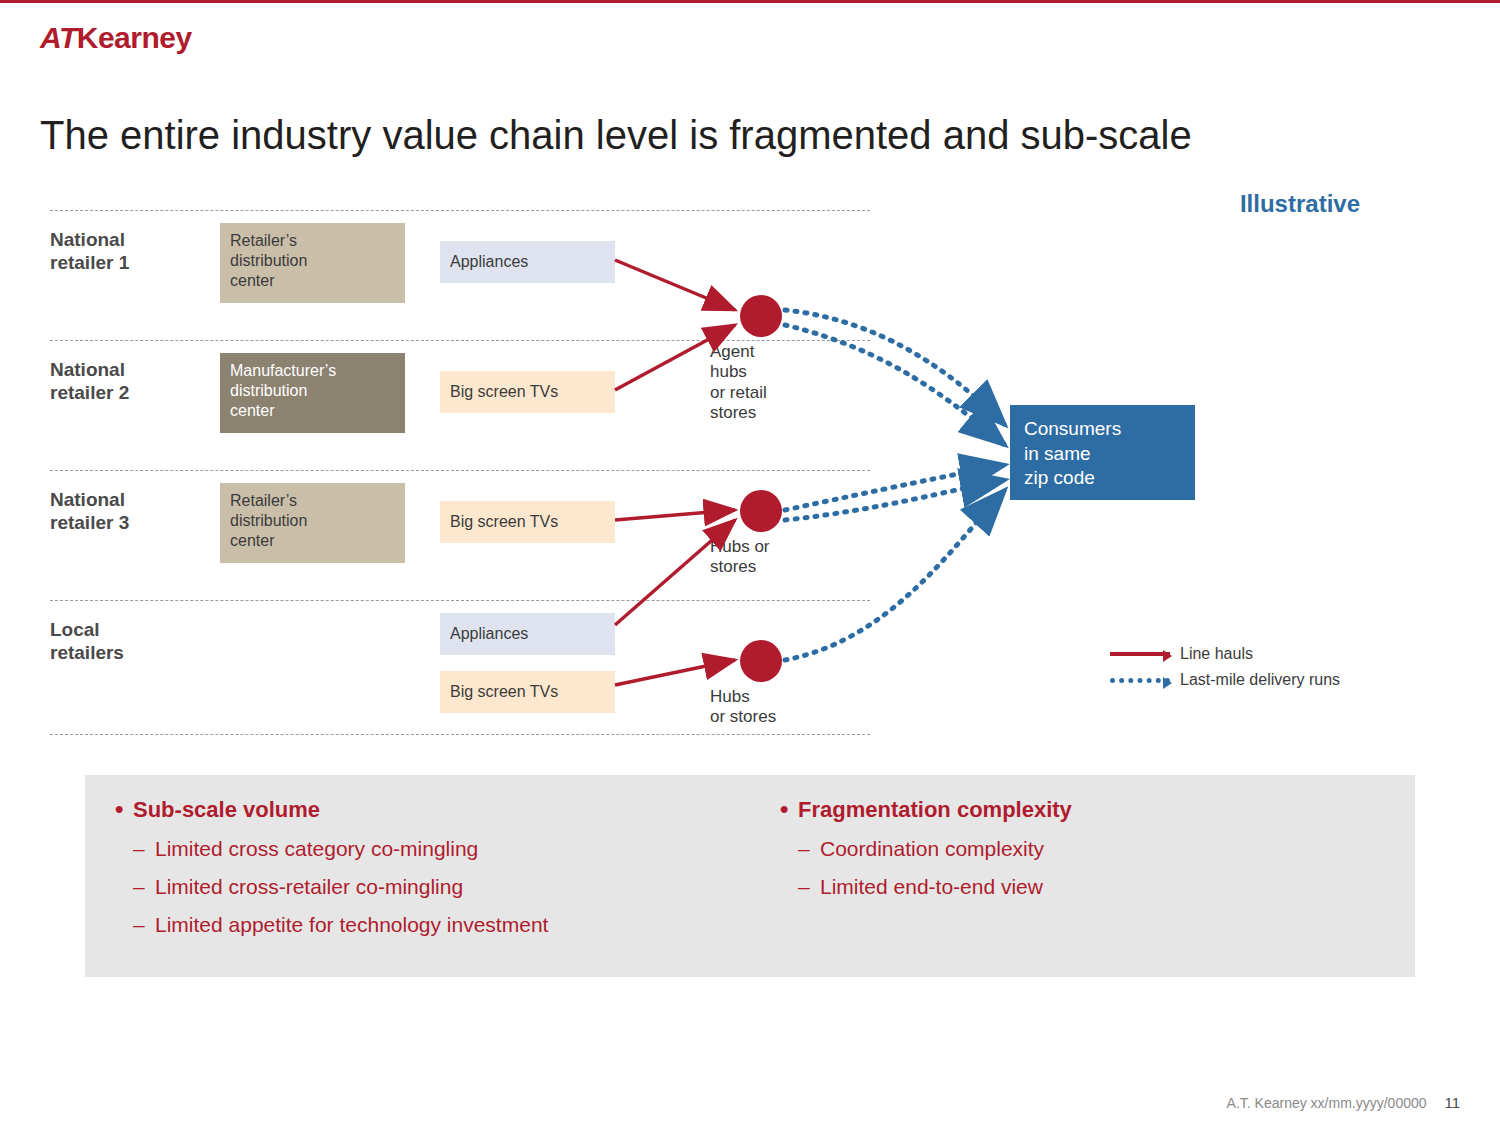ATKearney
The entire industry value chain level is fragmented and sub-scale
Illustrative
National
retailer 1
Retailer’s
distribution
center
Appliances
National
retailer 2
Manufacturer’s
distribution
center
Big screen TVs
National
retailer 3
Retailer’s
distribution
center
Big screen TVs
Local
retailers
Appliances
Big screen TVs
Agent
hubs
or retail
stores
Hubs or
stores
Hubs
or stores
Consumers
in same
zip code
Line hauls
Last-mile delivery runs
Sub-scale volume
Limited cross category co-mingling
Limited cross-retailer co-mingling
Limited appetite for technology investment
Fragmentation complexity
Coordination complexity
Limited end-to-end view
A.T. Kearney xx/mm.yyyy/00000 11